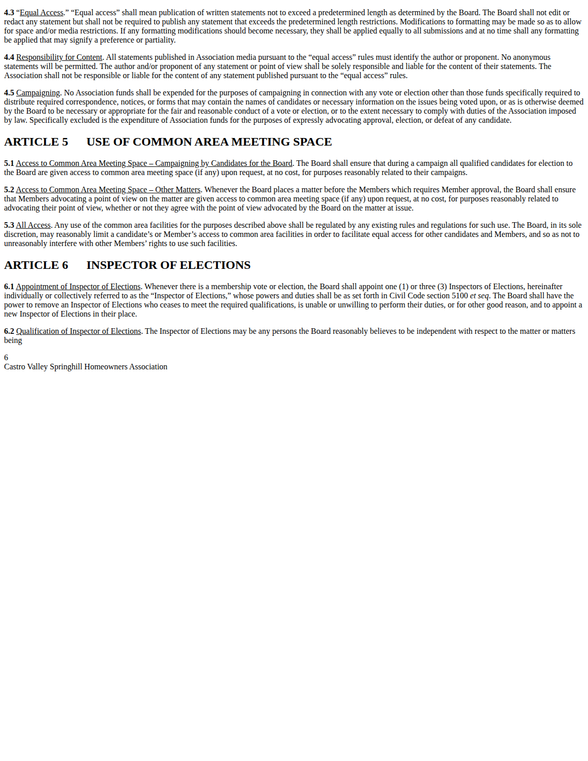4.3 “Equal Access.” “Equal access” shall mean publication of written statements not to exceed a predetermined length as determined by the Board. The Board shall not edit or redact any statement but shall not be required to publish any statement that exceeds the predetermined length restrictions. Modifications to formatting may be made so as to allow for space and/or media restrictions. If any formatting modifications should become necessary, they shall be applied equally to all submissions and at no time shall any formatting be applied that may signify a preference or partiality.
4.4 Responsibility for Content. All statements published in Association media pursuant to the “equal access” rules must identify the author or proponent. No anonymous statements will be permitted. The author and/or proponent of any statement or point of view shall be solely responsible and liable for the content of their statements. The Association shall not be responsible or liable for the content of any statement published pursuant to the “equal access” rules.
4.5 Campaigning. No Association funds shall be expended for the purposes of campaigning in connection with any vote or election other than those funds specifically required to distribute required correspondence, notices, or forms that may contain the names of candidates or necessary information on the issues being voted upon, or as is otherwise deemed by the Board to be necessary or appropriate for the fair and reasonable conduct of a vote or election, or to the extent necessary to comply with duties of the Association imposed by law. Specifically excluded is the expenditure of Association funds for the purposes of expressly advocating approval, election, or defeat of any candidate.
ARTICLE 5 USE OF COMMON AREA MEETING SPACE
5.1 Access to Common Area Meeting Space – Campaigning by Candidates for the Board. The Board shall ensure that during a campaign all qualified candidates for election to the Board are given access to common area meeting space (if any) upon request, at no cost, for purposes reasonably related to their campaigns.
5.2 Access to Common Area Meeting Space – Other Matters. Whenever the Board places a matter before the Members which requires Member approval, the Board shall ensure that Members advocating a point of view on the matter are given access to common area meeting space (if any) upon request, at no cost, for purposes reasonably related to advocating their point of view, whether or not they agree with the point of view advocated by the Board on the matter at issue.
5.3 All Access. Any use of the common area facilities for the purposes described above shall be regulated by any existing rules and regulations for such use. The Board, in its sole discretion, may reasonably limit a candidate’s or Member’s access to common area facilities in order to facilitate equal access for other candidates and Members, and so as not to unreasonably interfere with other Members’ rights to use such facilities.
ARTICLE 6 INSPECTOR OF ELECTIONS
6.1 Appointment of Inspector of Elections. Whenever there is a membership vote or election, the Board shall appoint one (1) or three (3) Inspectors of Elections, hereinafter individually or collectively referred to as the “Inspector of Elections,” whose powers and duties shall be as set forth in Civil Code section 5100 et seq. The Board shall have the power to remove an Inspector of Elections who ceases to meet the required qualifications, is unable or unwilling to perform their duties, or for other good reason, and to appoint a new Inspector of Elections in their place.
6.2 Qualification of Inspector of Elections. The Inspector of Elections may be any persons the Board reasonably believes to be independent with respect to the matter or matters being
6
Castro Valley Springhill Homeowners Association